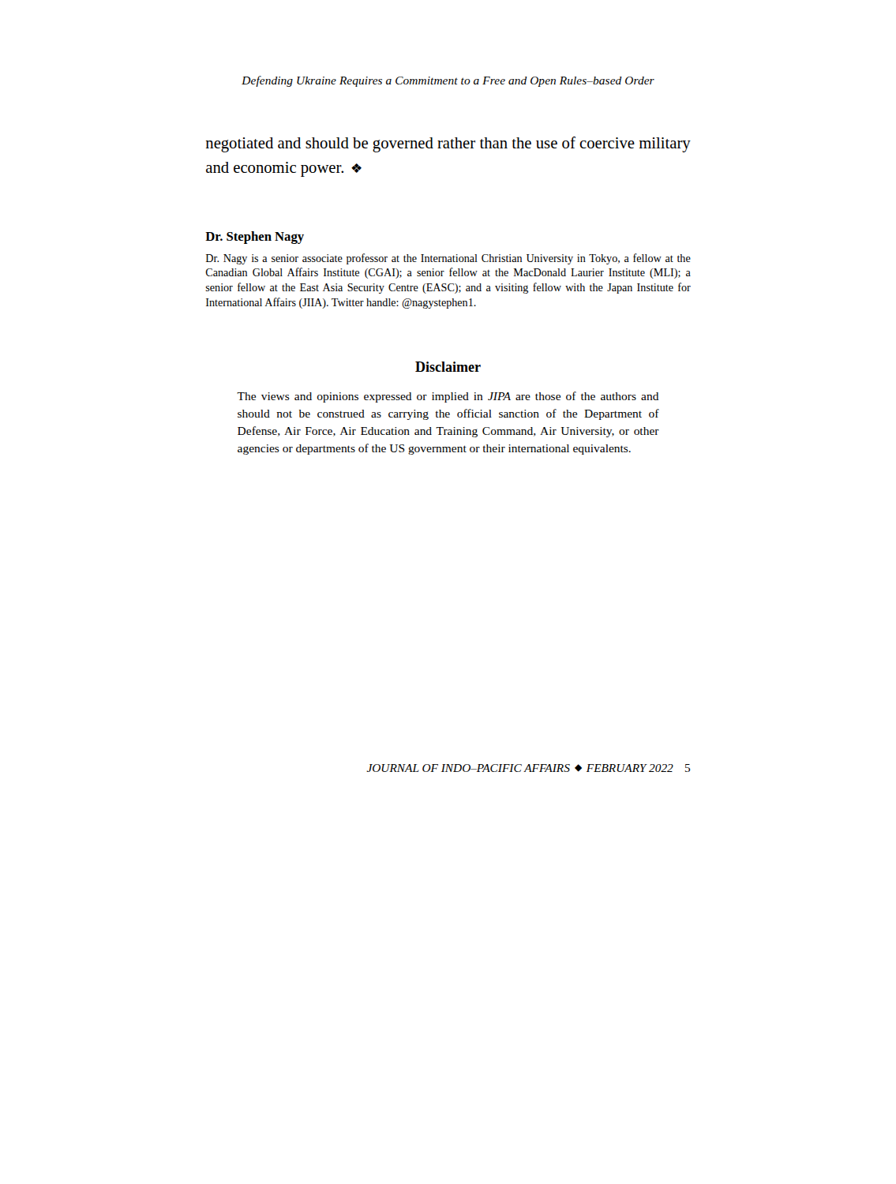Defending Ukraine Requires a Commitment to a Free and Open Rules–based Order
negotiated and should be governed rather than the use of coercive military and economic power. ❖
Dr. Stephen Nagy
Dr. Nagy is a senior associate professor at the International Christian University in Tokyo, a fellow at the Canadian Global Affairs Institute (CGAI); a senior fellow at the MacDonald Laurier Institute (MLI); a senior fellow at the East Asia Security Centre (EASC); and a visiting fellow with the Japan Institute for International Affairs (JIIA). Twitter handle: @nagystephen1.
Disclaimer
The views and opinions expressed or implied in JIPA are those of the authors and should not be construed as carrying the official sanction of the Department of Defense, Air Force, Air Education and Training Command, Air University, or other agencies or departments of the US government or their international equivalents.
JOURNAL OF INDO–PACIFIC AFFAIRS ◆ FEBRUARY 2022 5